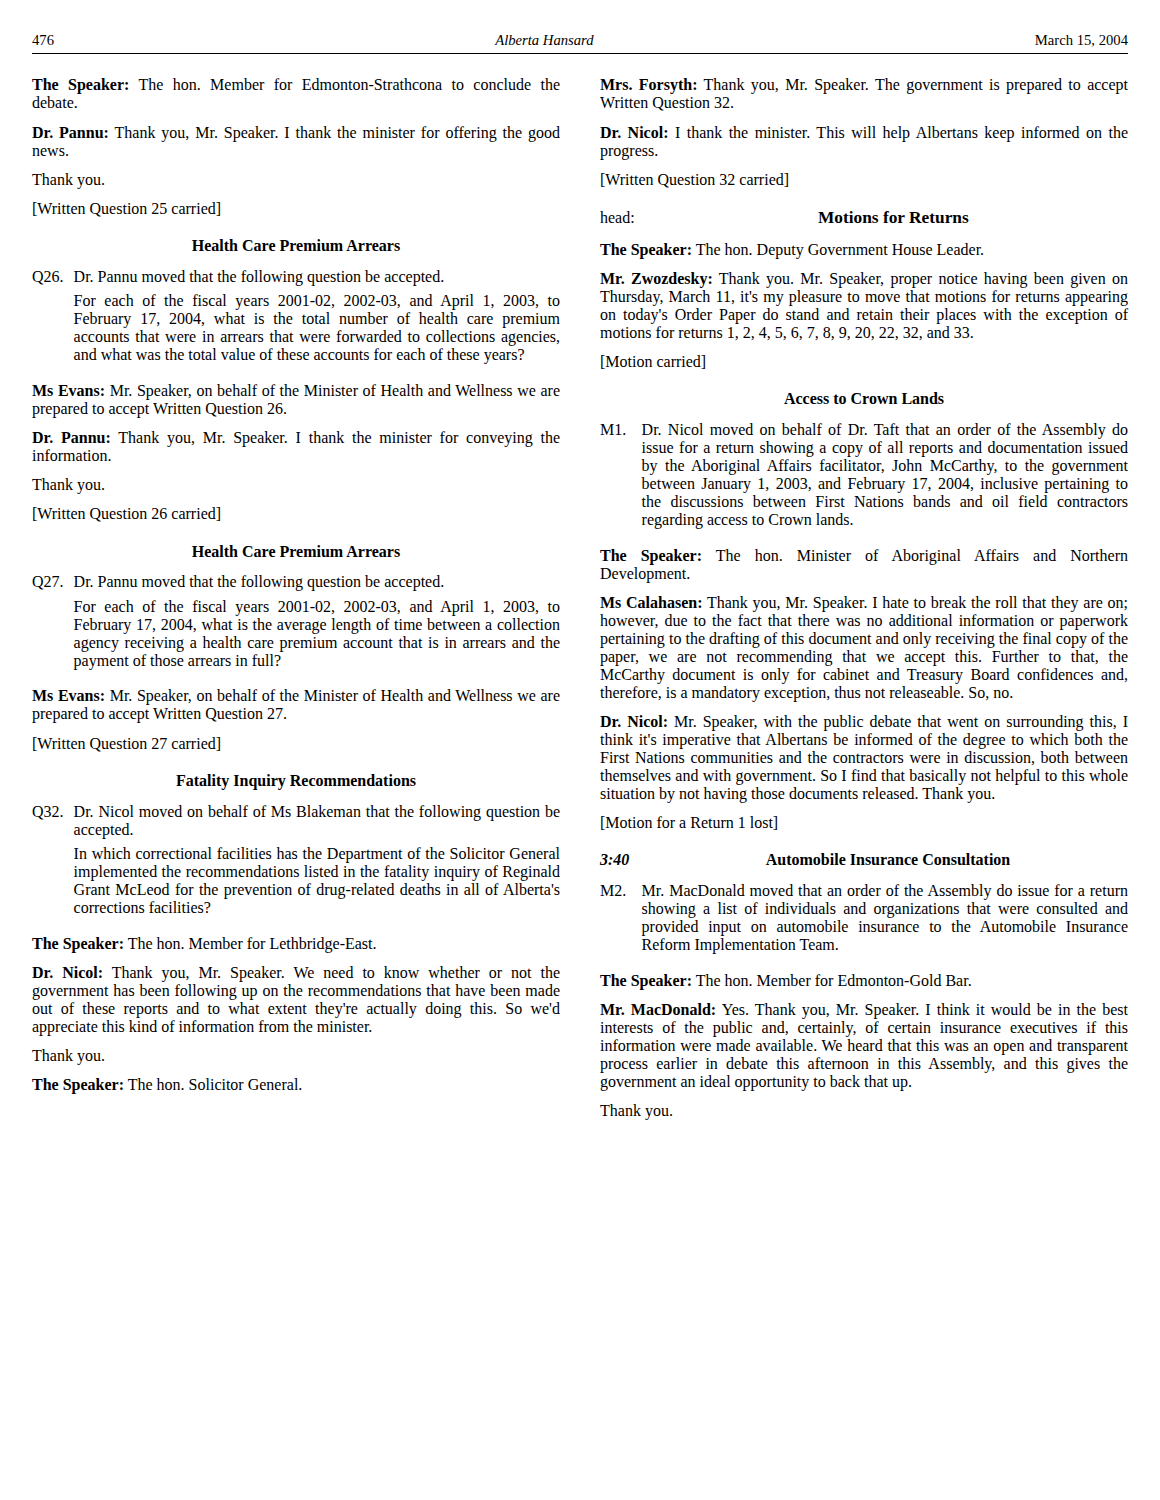476 Alberta Hansard March 15, 2004
The Speaker: The hon. Member for Edmonton-Strathcona to conclude the debate.
Dr. Pannu: Thank you, Mr. Speaker. I thank the minister for offering the good news.
Thank you.
[Written Question 25 carried]
Health Care Premium Arrears
Q26.
Dr. Pannu moved that the following question be accepted.
For each of the fiscal years 2001-02, 2002-03, and April 1, 2003, to February 17, 2004, what is the total number of health care premium accounts that were in arrears that were forwarded to collections agencies, and what was the total value of these accounts for each of these years?
Ms Evans: Mr. Speaker, on behalf of the Minister of Health and Wellness we are prepared to accept Written Question 26.
Dr. Pannu: Thank you, Mr. Speaker. I thank the minister for conveying the information.
Thank you.
[Written Question 26 carried]
Health Care Premium Arrears
Q27.
Dr. Pannu moved that the following question be accepted.
For each of the fiscal years 2001-02, 2002-03, and April 1, 2003, to February 17, 2004, what is the average length of time between a collection agency receiving a health care premium account that is in arrears and the payment of those arrears in full?
Ms Evans: Mr. Speaker, on behalf of the Minister of Health and Wellness we are prepared to accept Written Question 27.
[Written Question 27 carried]
Fatality Inquiry Recommendations
Q32.
Dr. Nicol moved on behalf of Ms Blakeman that the following question be accepted.
In which correctional facilities has the Department of the Solicitor General implemented the recommendations listed in the fatality inquiry of Reginald Grant McLeod for the prevention of drug-related deaths in all of Alberta's corrections facilities?
The Speaker: The hon. Member for Lethbridge-East.
Dr. Nicol: Thank you, Mr. Speaker. We need to know whether or not the government has been following up on the recommendations that have been made out of these reports and to what extent they're actually doing this. So we'd appreciate this kind of information from the minister.
Thank you.
The Speaker: The hon. Solicitor General.
Mrs. Forsyth: Thank you, Mr. Speaker. The government is prepared to accept Written Question 32.
Dr. Nicol: I thank the minister. This will help Albertans keep informed on the progress.
[Written Question 32 carried]
head: Motions for Returns
The Speaker: The hon. Deputy Government House Leader.
Mr. Zwozdesky: Thank you. Mr. Speaker, proper notice having been given on Thursday, March 11, it's my pleasure to move that motions for returns appearing on today's Order Paper do stand and retain their places with the exception of motions for returns 1, 2, 4, 5, 6, 7, 8, 9, 20, 22, 32, and 33.
[Motion carried]
Access to Crown Lands
M1.
Dr. Nicol moved on behalf of Dr. Taft that an order of the Assembly do issue for a return showing a copy of all reports and documentation issued by the Aboriginal Affairs facilitator, John McCarthy, to the government between January 1, 2003, and February 17, 2004, inclusive pertaining to the discussions between First Nations bands and oil field contractors regarding access to Crown lands.
The Speaker: The hon. Minister of Aboriginal Affairs and Northern Development.
Ms Calahasen: Thank you, Mr. Speaker. I hate to break the roll that they are on; however, due to the fact that there was no additional information or paperwork pertaining to the drafting of this document and only receiving the final copy of the paper, we are not recommending that we accept this. Further to that, the McCarthy document is only for cabinet and Treasury Board confidences and, therefore, is a mandatory exception, thus not releaseable. So, no.
Dr. Nicol: Mr. Speaker, with the public debate that went on surrounding this, I think it's imperative that Albertans be informed of the degree to which both the First Nations communities and the contractors were in discussion, both between themselves and with government. So I find that basically not helpful to this whole situation by not having those documents released. Thank you.
[Motion for a Return 1 lost]
3:40 Automobile Insurance Consultation
M2.
Mr. MacDonald moved that an order of the Assembly do issue for a return showing a list of individuals and organizations that were consulted and provided input on automobile insurance to the Automobile Insurance Reform Implementation Team.
The Speaker: The hon. Member for Edmonton-Gold Bar.
Mr. MacDonald: Yes. Thank you, Mr. Speaker. I think it would be in the best interests of the public and, certainly, of certain insurance executives if this information were made available. We heard that this was an open and transparent process earlier in debate this afternoon in this Assembly, and this gives the government an ideal opportunity to back that up.
Thank you.